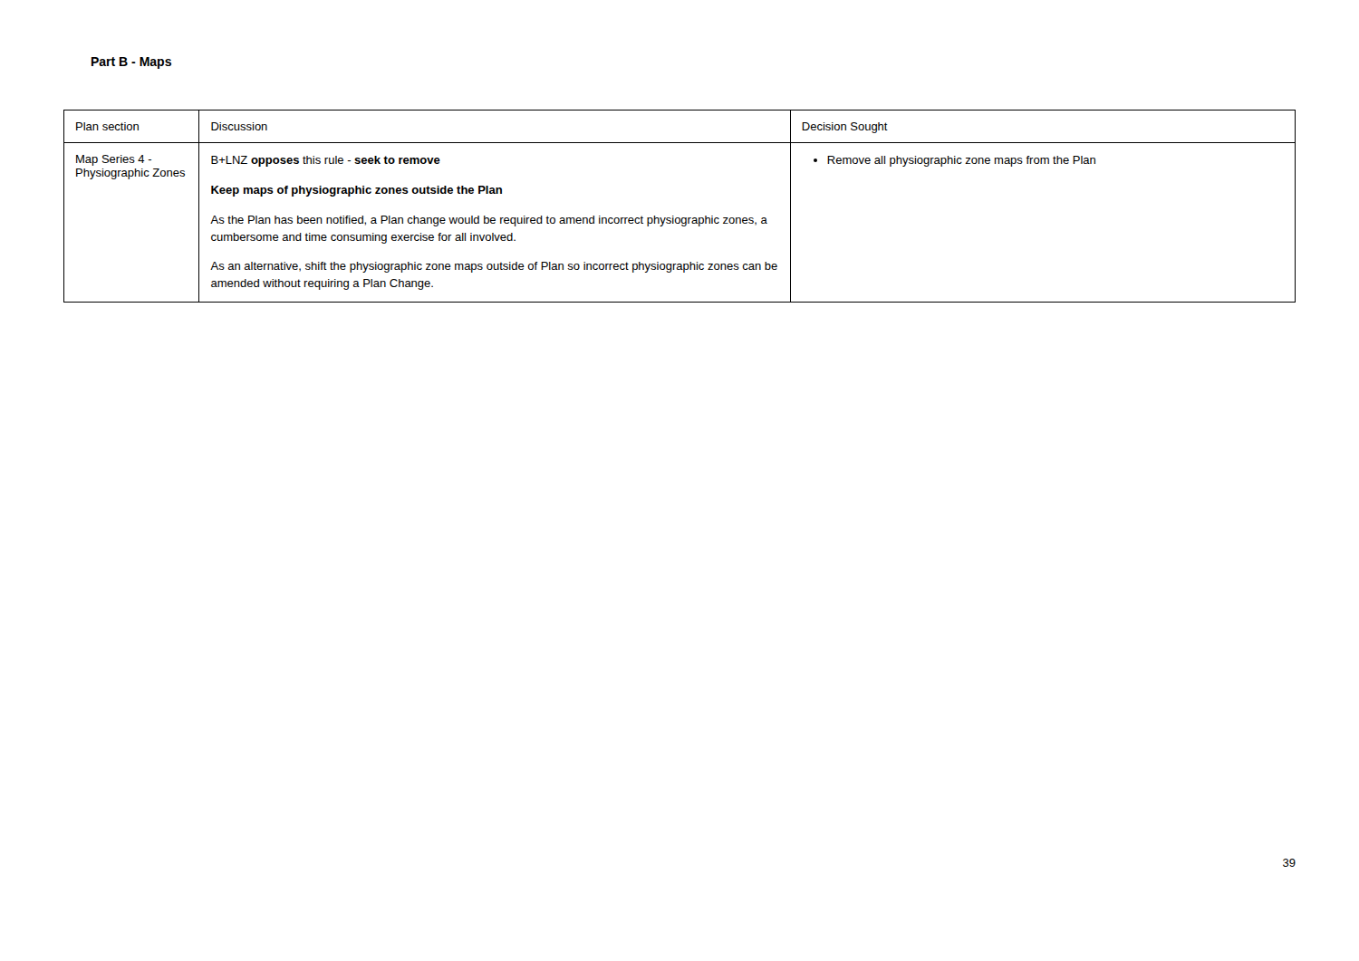Part B - Maps
| Plan section | Discussion | Decision Sought |
| --- | --- | --- |
| Map Series 4 - Physiographic Zones | B+LNZ opposes this rule - seek to remove Keep maps of physiographic zones outside the Plan As the Plan has been notified, a Plan change would be required to amend incorrect physiographic zones, a cumbersome and time consuming exercise for all involved. As an alternative, shift the physiographic zone maps outside of Plan so incorrect physiographic zones can be amended without requiring a Plan Change. | Remove all physiographic zone maps from the Plan |
39